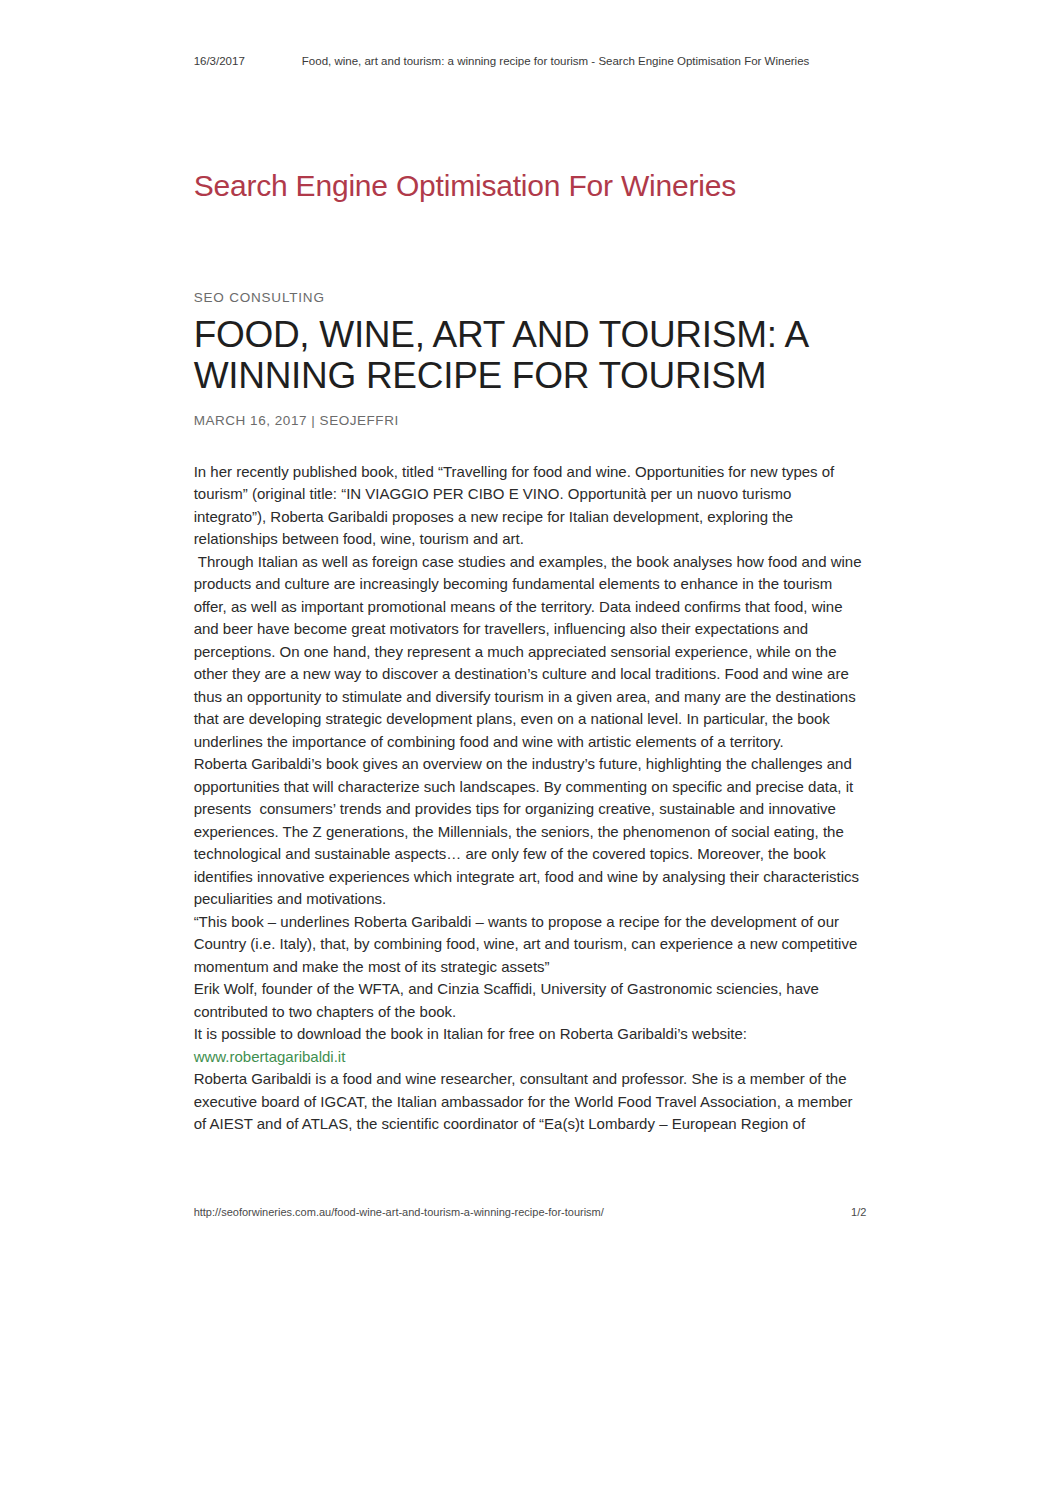16/3/2017 Food, wine, art and tourism: a winning recipe for tourism - Search Engine Optimisation For Wineries
Search Engine Optimisation For Wineries
SEO CONSULTING
FOOD, WINE, ART AND TOURISM: A WINNING RECIPE FOR TOURISM
MARCH 16, 2017 | SEOJEFFRI
In her recently published book, titled “Travelling for food and wine. Opportunities for new types of tourism” (original title: “IN VIAGGIO PER CIBO E VINO. Opportunità per un nuovo turismo integrato”), Roberta Garibaldi proposes a new recipe for Italian development, exploring the relationships between food, wine, tourism and art.
Through Italian as well as foreign case studies and examples, the book analyses how food and wine products and culture are increasingly becoming fundamental elements to enhance in the tourism offer, as well as important promotional means of the territory. Data indeed confirms that food, wine and beer have become great motivators for travellers, influencing also their expectations and perceptions. On one hand, they represent a much appreciated sensorial experience, while on the other they are a new way to discover a destination’s culture and local traditions. Food and wine are thus an opportunity to stimulate and diversify tourism in a given area, and many are the destinations that are developing strategic development plans, even on a national level. In particular, the book underlines the importance of combining food and wine with artistic elements of a territory.
Roberta Garibaldi’s book gives an overview on the industry’s future, highlighting the challenges and opportunities that will characterize such landscapes. By commenting on specific and precise data, it presents consumers’ trends and provides tips for organizing creative, sustainable and innovative experiences. The Z generations, the Millennials, the seniors, the phenomenon of social eating, the technological and sustainable aspects… are only few of the covered topics. Moreover, the book identifies innovative experiences which integrate art, food and wine by analysing their characteristics peculiarities and motivations.
“This book – underlines Roberta Garibaldi – wants to propose a recipe for the development of our Country (i.e. Italy), that, by combining food, wine, art and tourism, can experience a new competitive momentum and make the most of its strategic assets”
Erik Wolf, founder of the WFTA, and Cinzia Scaffidi, University of Gastronomic sciencies, have contributed to two chapters of the book.
It is possible to download the book in Italian for free on Roberta Garibaldi’s website: www.robertagaribaldi.it
Roberta Garibaldi is a food and wine researcher, consultant and professor. She is a member of the executive board of IGCAT, the Italian ambassador for the World Food Travel Association, a member of AIEST and of ATLAS, the scientific coordinator of “Ea(s)t Lombardy – European Region of
http://seoforwineries.com.au/food-wine-art-and-tourism-a-winning-recipe-for-tourism/ 1/2